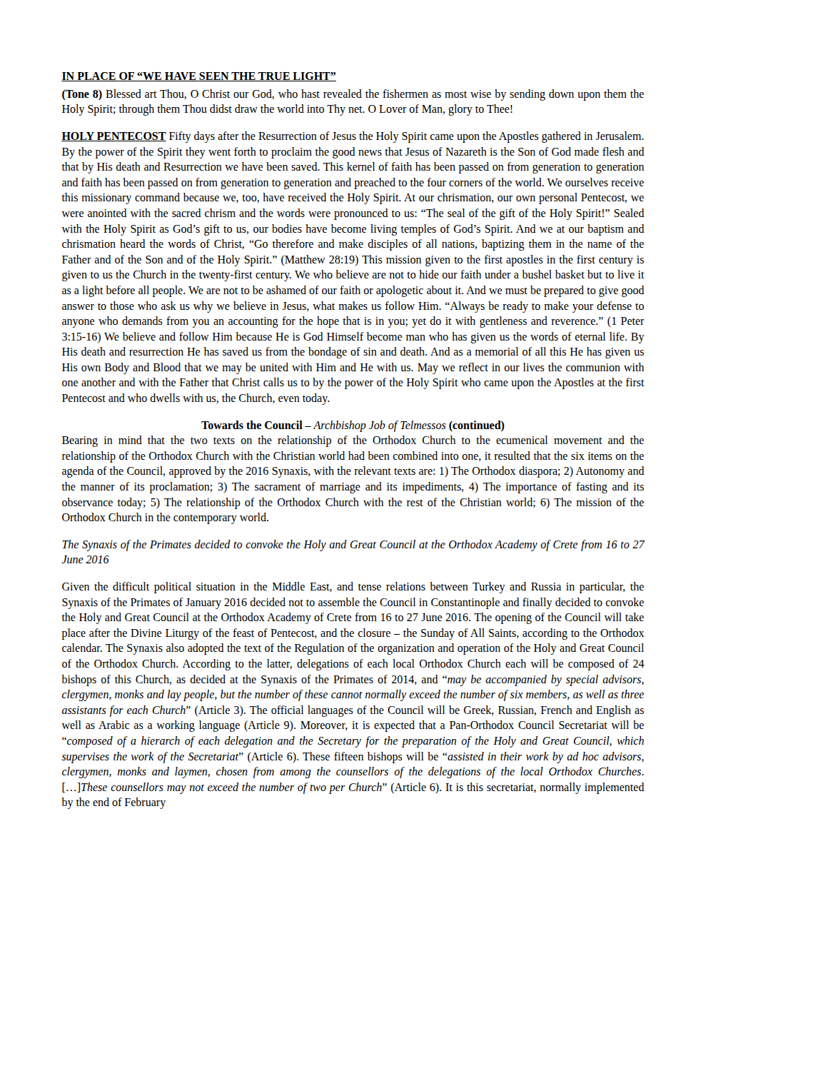IN PLACE OF “WE HAVE SEEN THE TRUE LIGHT”
(Tone 8) Blessed art Thou, O Christ our God, who hast revealed the fishermen as most wise by sending down upon them the Holy Spirit; through them Thou didst draw the world into Thy net. O Lover of Man, glory to Thee!
HOLY PENTECOST Fifty days after the Resurrection of Jesus the Holy Spirit came upon the Apostles gathered in Jerusalem. By the power of the Spirit they went forth to proclaim the good news that Jesus of Nazareth is the Son of God made flesh and that by His death and Resurrection we have been saved. This kernel of faith has been passed on from generation to generation and faith has been passed on from generation to generation and preached to the four corners of the world. We ourselves receive this missionary command because we, too, have received the Holy Spirit. At our chrismation, our own personal Pentecost, we were anointed with the sacred chrism and the words were pronounced to us: “The seal of the gift of the Holy Spirit!” Sealed with the Holy Spirit as God’s gift to us, our bodies have become living temples of God’s Spirit. And we at our baptism and chrismation heard the words of Christ, “Go therefore and make disciples of all nations, baptizing them in the name of the Father and of the Son and of the Holy Spirit.” (Matthew 28:19) This mission given to the first apostles in the first century is given to us the Church in the twenty-first century. We who believe are not to hide our faith under a bushel basket but to live it as a light before all people. We are not to be ashamed of our faith or apologetic about it. And we must be prepared to give good answer to those who ask us why we believe in Jesus, what makes us follow Him. “Always be ready to make your defense to anyone who demands from you an accounting for the hope that is in you; yet do it with gentleness and reverence.” (1 Peter 3:15-16) We believe and follow Him because He is God Himself become man who has given us the words of eternal life. By His death and resurrection He has saved us from the bondage of sin and death. And as a memorial of all this He has given us His own Body and Blood that we may be united with Him and He with us. May we reflect in our lives the communion with one another and with the Father that Christ calls us to by the power of the Holy Spirit who came upon the Apostles at the first Pentecost and who dwells with us, the Church, even today.
Towards the Council – Archbishop Job of Telmessos (continued)
Bearing in mind that the two texts on the relationship of the Orthodox Church to the ecumenical movement and the relationship of the Orthodox Church with the Christian world had been combined into one, it resulted that the six items on the agenda of the Council, approved by the 2016 Synaxis, with the relevant texts are: 1) The Orthodox diaspora; 2) Autonomy and the manner of its proclamation; 3) The sacrament of marriage and its impediments, 4) The importance of fasting and its observance today; 5) The relationship of the Orthodox Church with the rest of the Christian world; 6) The mission of the Orthodox Church in the contemporary world.
The Synaxis of the Primates decided to convoke the Holy and Great Council at the Orthodox Academy of Crete from 16 to 27 June 2016
Given the difficult political situation in the Middle East, and tense relations between Turkey and Russia in particular, the Synaxis of the Primates of January 2016 decided not to assemble the Council in Constantinople and finally decided to convoke the Holy and Great Council at the Orthodox Academy of Crete from 16 to 27 June 2016. The opening of the Council will take place after the Divine Liturgy of the feast of Pentecost, and the closure – the Sunday of All Saints, according to the Orthodox calendar. The Synaxis also adopted the text of the Regulation of the organization and operation of the Holy and Great Council of the Orthodox Church. According to the latter, delegations of each local Orthodox Church each will be composed of 24 bishops of this Church, as decided at the Synaxis of the Primates of 2014, and “may be accompanied by special advisors, clergymen, monks and lay people, but the number of these cannot normally exceed the number of six members, as well as three assistants for each Church” (Article 3). The official languages of the Council will be Greek, Russian, French and English as well as Arabic as a working language (Article 9). Moreover, it is expected that a Pan-Orthodox Council Secretariat will be “composed of a hierarch of each delegation and the Secretary for the preparation of the Holy and Great Council, which supervises the work of the Secretariat” (Article 6). These fifteen bishops will be “assisted in their work by ad hoc advisors, clergymen, monks and laymen, chosen from among the counsellors of the delegations of the local Orthodox Churches. […]These counsellors may not exceed the number of two per Church” (Article 6). It is this secretariat, normally implemented by the end of February